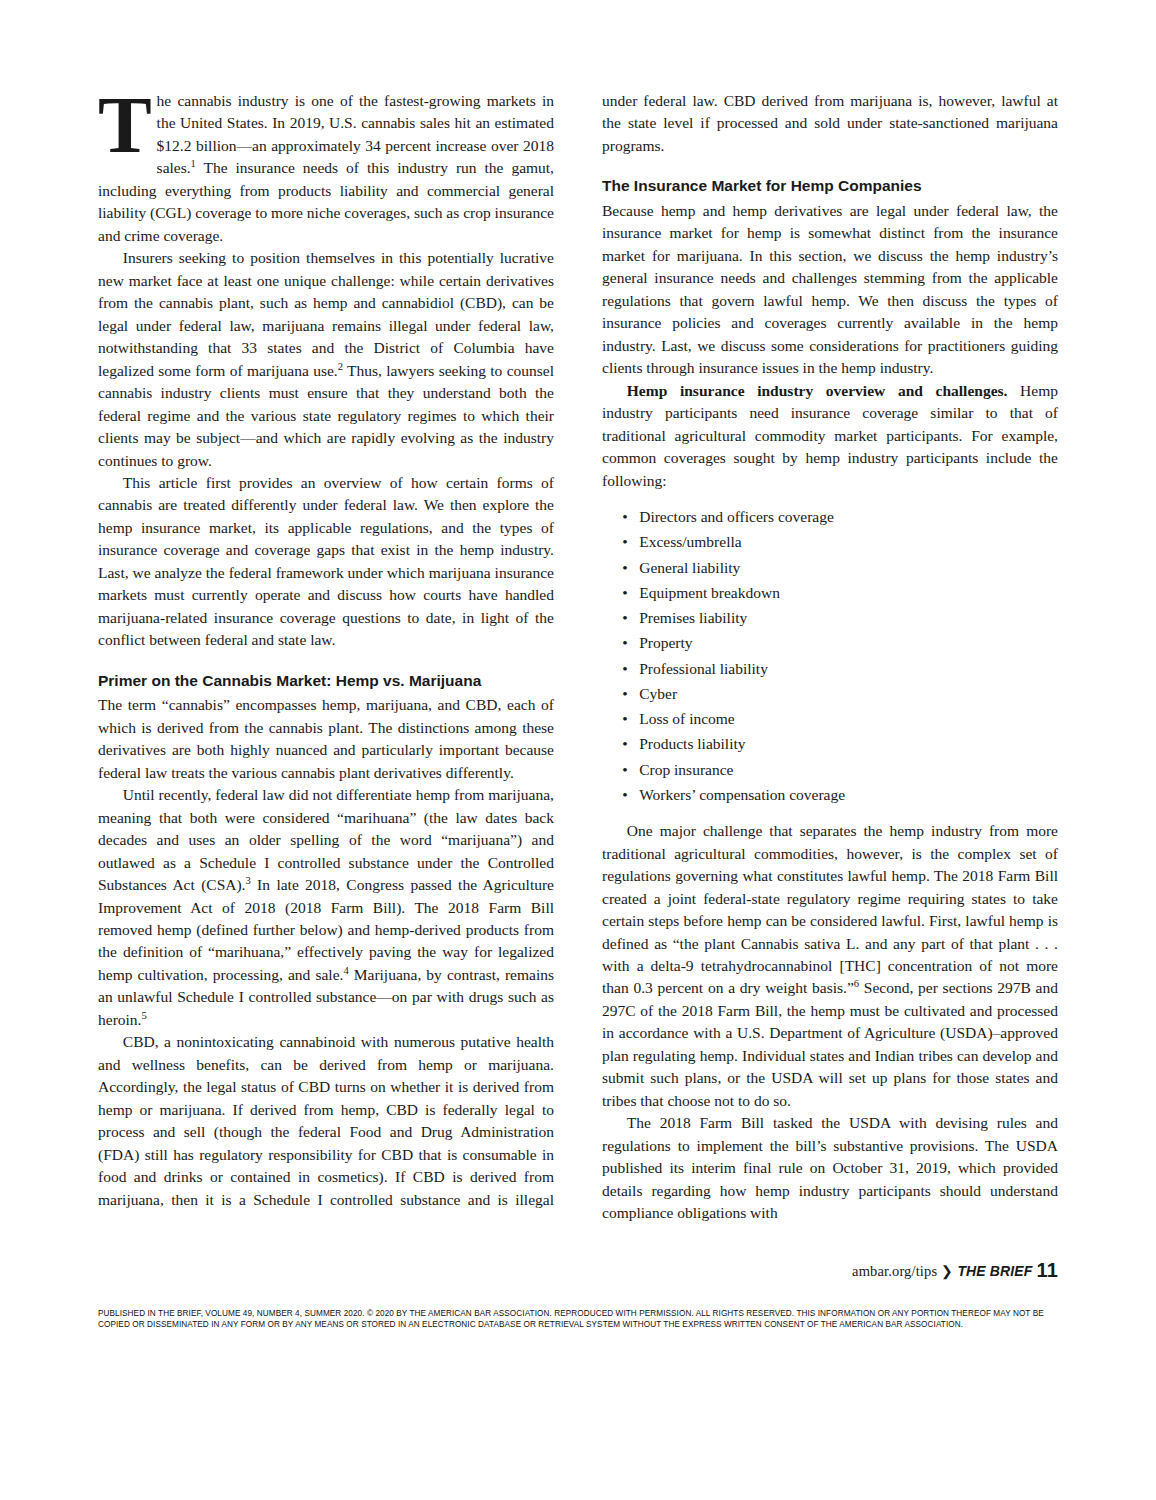The cannabis industry is one of the fastest-growing markets in the United States. In 2019, U.S. cannabis sales hit an estimated $12.2 billion—an approximately 34 percent increase over 2018 sales.1 The insurance needs of this industry run the gamut, including everything from products liability and commercial general liability (CGL) coverage to more niche coverages, such as crop insurance and crime coverage.
Insurers seeking to position themselves in this potentially lucrative new market face at least one unique challenge: while certain derivatives from the cannabis plant, such as hemp and cannabidiol (CBD), can be legal under federal law, marijuana remains illegal under federal law, notwithstanding that 33 states and the District of Columbia have legalized some form of marijuana use.2 Thus, lawyers seeking to counsel cannabis industry clients must ensure that they understand both the federal regime and the various state regulatory regimes to which their clients may be subject—and which are rapidly evolving as the industry continues to grow.
This article first provides an overview of how certain forms of cannabis are treated differently under federal law. We then explore the hemp insurance market, its applicable regulations, and the types of insurance coverage and coverage gaps that exist in the hemp industry. Last, we analyze the federal framework under which marijuana insurance markets must currently operate and discuss how courts have handled marijuana-related insurance coverage questions to date, in light of the conflict between federal and state law.
Primer on the Cannabis Market: Hemp vs. Marijuana
The term “cannabis” encompasses hemp, marijuana, and CBD, each of which is derived from the cannabis plant. The distinctions among these derivatives are both highly nuanced and particularly important because federal law treats the various cannabis plant derivatives differently.
Until recently, federal law did not differentiate hemp from marijuana, meaning that both were considered “marihuana” (the law dates back decades and uses an older spelling of the word “marijuana”) and outlawed as a Schedule I controlled substance under the Controlled Substances Act (CSA).3 In late 2018, Congress passed the Agriculture Improvement Act of 2018 (2018 Farm Bill). The 2018 Farm Bill removed hemp (defined further below) and hemp-derived products from the definition of “marihuana,” effectively paving the way for legalized hemp cultivation, processing, and sale.4 Marijuana, by contrast, remains an unlawful Schedule I controlled substance—on par with drugs such as heroin.5
CBD, a nonintoxicating cannabinoid with numerous putative health and wellness benefits, can be derived from hemp or marijuana. Accordingly, the legal status of CBD turns on whether it is derived from hemp or marijuana. If derived from hemp, CBD is federally legal to process and sell (though the federal Food and Drug Administration (FDA) still has regulatory responsibility for CBD that is consumable in food and drinks or contained in cosmetics). If CBD is derived from marijuana, then it is a Schedule I controlled substance and is illegal under federal law. CBD derived from marijuana is, however, lawful at the state level if processed and sold under state-sanctioned marijuana programs.
The Insurance Market for Hemp Companies
Because hemp and hemp derivatives are legal under federal law, the insurance market for hemp is somewhat distinct from the insurance market for marijuana. In this section, we discuss the hemp industry’s general insurance needs and challenges stemming from the applicable regulations that govern lawful hemp. We then discuss the types of insurance policies and coverages currently available in the hemp industry. Last, we discuss some considerations for practitioners guiding clients through insurance issues in the hemp industry.
Hemp insurance industry overview and challenges. Hemp industry participants need insurance coverage similar to that of traditional agricultural commodity market participants. For example, common coverages sought by hemp industry participants include the following:
Directors and officers coverage
Excess/umbrella
General liability
Equipment breakdown
Premises liability
Property
Professional liability
Cyber
Loss of income
Products liability
Crop insurance
Workers’ compensation coverage
One major challenge that separates the hemp industry from more traditional agricultural commodities, however, is the complex set of regulations governing what constitutes lawful hemp. The 2018 Farm Bill created a joint federal-state regulatory regime requiring states to take certain steps before hemp can be considered lawful. First, lawful hemp is defined as “the plant Cannabis sativa L. and any part of that plant . . . with a delta-9 tetrahydrocannabinol [THC] concentration of not more than 0.3 percent on a dry weight basis.”6 Second, per sections 297B and 297C of the 2018 Farm Bill, the hemp must be cultivated and processed in accordance with a U.S. Department of Agriculture (USDA)–approved plan regulating hemp. Individual states and Indian tribes can develop and submit such plans, or the USDA will set up plans for those states and tribes that choose not to do so.
The 2018 Farm Bill tasked the USDA with devising rules and regulations to implement the bill’s substantive provisions. The USDA published its interim final rule on October 31, 2019, which provided details regarding how hemp industry participants should understand compliance obligations with
ambar.org/tips ❯ THE BRIEF 11
PUBLISHED IN THE BRIEF, VOLUME 49, NUMBER 4, SUMMER 2020. © 2020 BY THE AMERICAN BAR ASSOCIATION. REPRODUCED WITH PERMISSION. ALL RIGHTS RESERVED. THIS INFORMATION OR ANY PORTION THEREOF MAY NOT BE COPIED OR DISSEMINATED IN ANY FORM OR BY ANY MEANS OR STORED IN AN ELECTRONIC DATABASE OR RETRIEVAL SYSTEM WITHOUT THE EXPRESS WRITTEN CONSENT OF THE AMERICAN BAR ASSOCIATION.